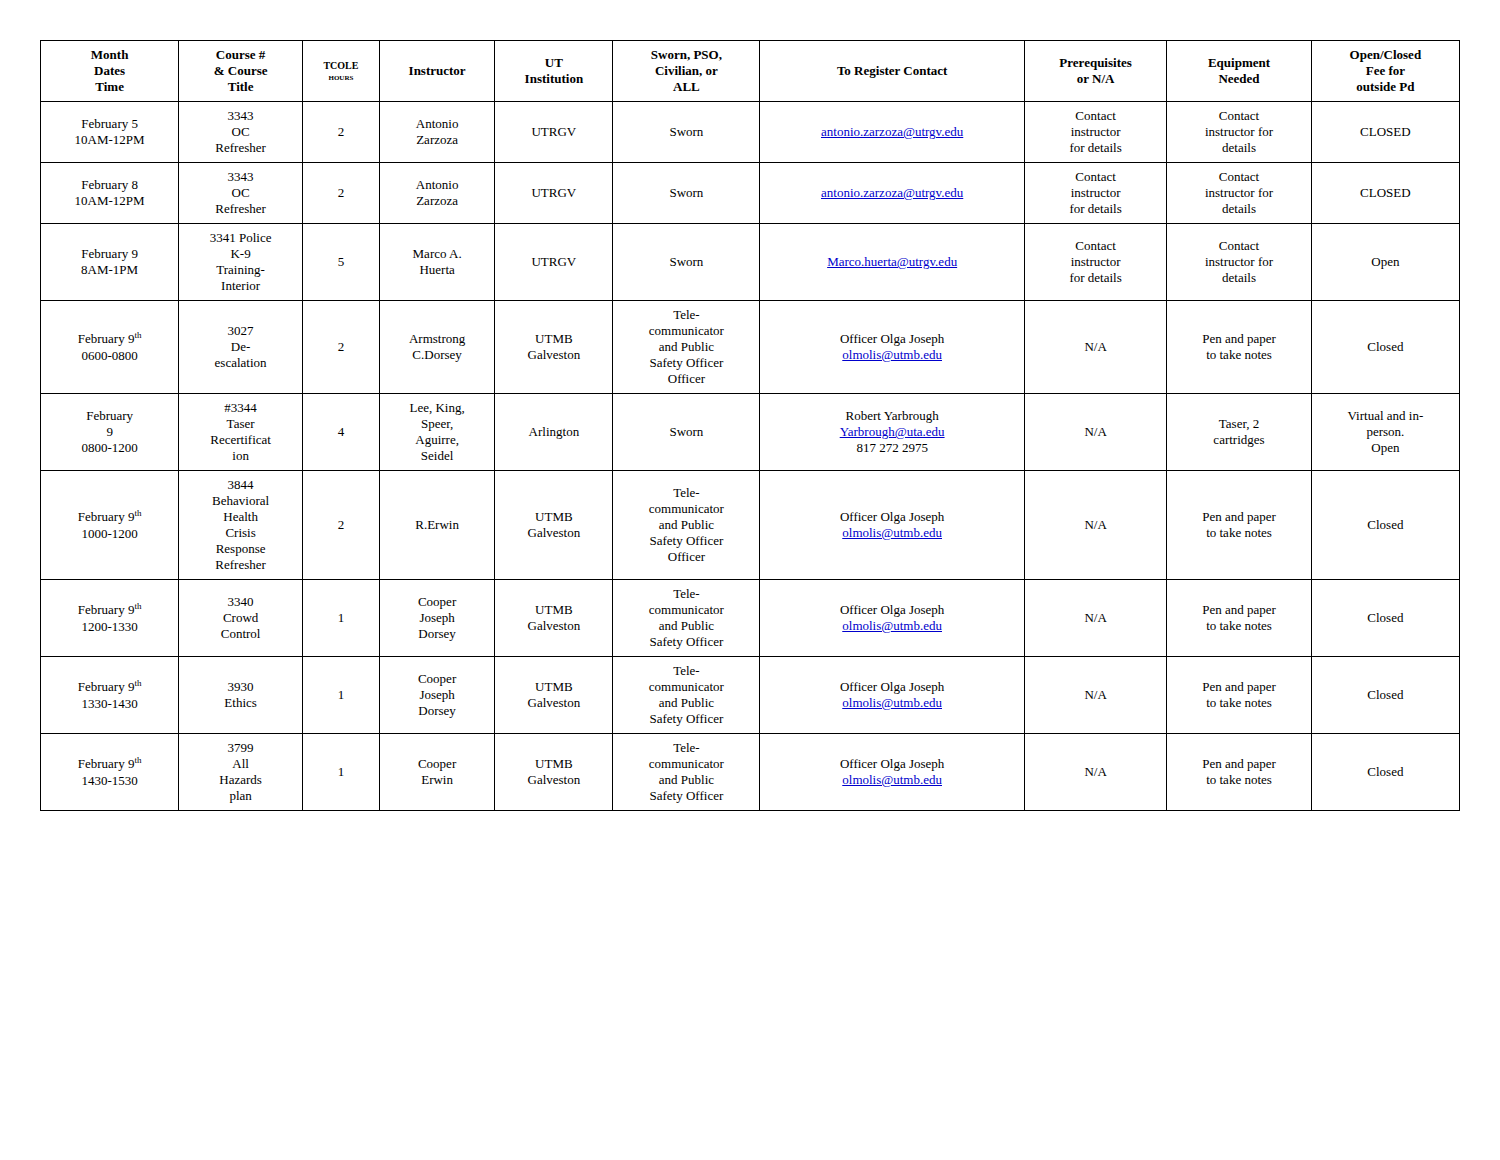| Month Dates Time | Course # & Course Title | TCOLE hours | Instructor | UT Institution | Sworn, PSO, Civilian, or ALL | To Register Contact | Prerequisites or N/A | Equipment Needed | Open/Closed Fee for outside Pd |
| --- | --- | --- | --- | --- | --- | --- | --- | --- | --- |
| February 5 10AM-12PM | 3343 OC Refresher | 2 | Antonio Zarzoza | UTRGV | Sworn | antonio.zarzoza@utrgv.edu | Contact instructor for details | Contact instructor for details | CLOSED |
| February 8 10AM-12PM | 3343 OC Refresher | 2 | Antonio Zarzoza | UTRGV | Sworn | antonio.zarzoza@utrgv.edu | Contact instructor for details | Contact instructor for details | CLOSED |
| February 9 8AM-1PM | 3341 Police K-9 Training- Interior | 5 | Marco A. Huerta | UTRGV | Sworn | Marco.huerta@utrgv.edu | Contact instructor for details | Contact instructor for details | Open |
| February 9 th 0600-0800 | 3027 De- escalation | 2 | Armstrong C.Dorsey | UTMB Galveston | Tele- communicator and Public Safety Officer Officer | Officer Olga Joseph olmolis@utmb.edu | N/A | Pen and paper to take notes | Closed |
| February 9 0800-1200 | #3344 Taser Recertificat ion | 4 | Lee, King, Speer, Aguirre, Seidel | Arlington | Sworn | Robert Yarbrough Yarbrough@uta.edu 817 272 2975 | N/A | Taser, 2 cartridges | Virtual and in- person. Open |
| February 9 th 1000-1200 | 3844 Behavioral Health Crisis Response Refresher | 2 | R.Erwin | UTMB Galveston | Tele- communicator and Public Safety Officer Officer | Officer Olga Joseph olmolis@utmb.edu | N/A | Pen and paper to take notes | Closed |
| February 9 th 1200-1330 | 3340 Crowd Control | 1 | Cooper Joseph Dorsey | UTMB Galveston | Tele- communicator and Public Safety Officer | Officer Olga Joseph olmolis@utmb.edu | N/A | Pen and paper to take notes | Closed |
| February 9 th 1330-1430 | 3930 Ethics | 1 | Cooper Joseph Dorsey | UTMB Galveston | Tele- communicator and Public Safety Officer | Officer Olga Joseph olmolis@utmb.edu | N/A | Pen and paper to take notes | Closed |
| February 9 th 1430-1530 | 3799 All Hazards plan | 1 | Cooper Erwin | UTMB Galveston | Tele- communicator and Public Safety Officer | Officer Olga Joseph olmolis@utmb.edu | N/A | Pen and paper to take notes | Closed |